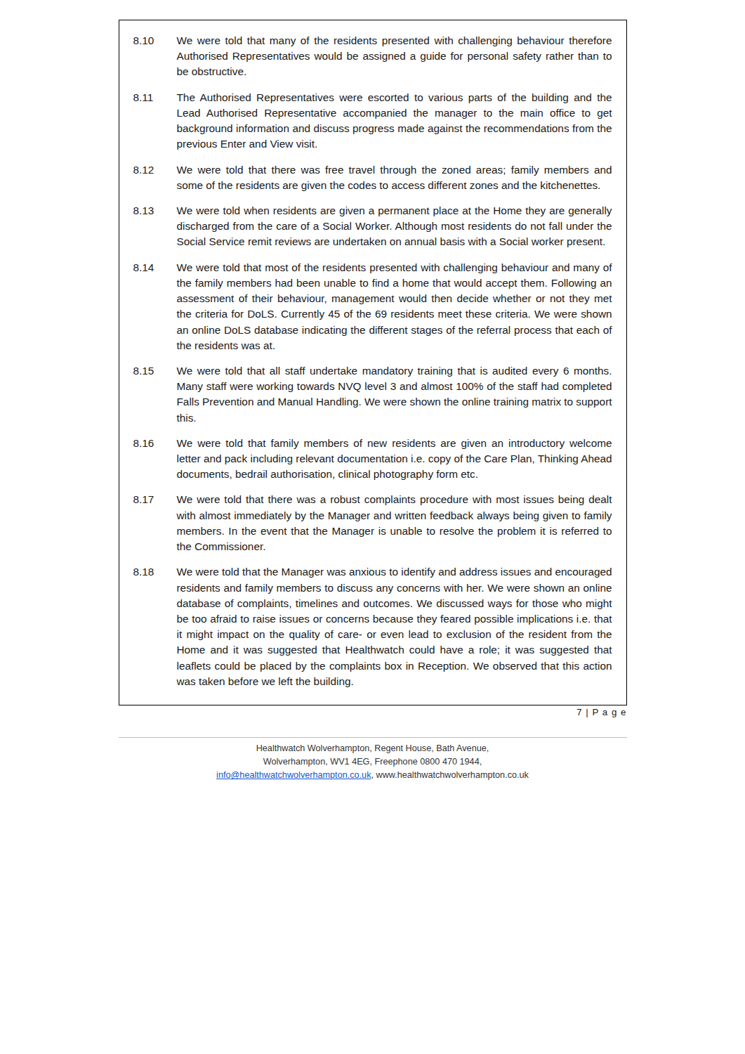| 8.10 | We were told that many of the residents presented with challenging behaviour therefore Authorised Representatives would be assigned a guide for personal safety rather than to be obstructive. |
| 8.11 | The Authorised Representatives were escorted to various parts of the building and the Lead Authorised Representative accompanied the manager to the main office to get background information and discuss progress made against the recommendations from the previous Enter and View visit. |
| 8.12 | We were told that there was free travel through the zoned areas; family members and some of the residents are given the codes to access different zones and the kitchenettes. |
| 8.13 | We were told when residents are given a permanent place at the Home they are generally discharged from the care of a Social Worker. Although most residents do not fall under the Social Service remit reviews are undertaken on annual basis with a Social worker present. |
| 8.14 | We were told that most of the residents presented with challenging behaviour and many of the family members had been unable to find a home that would accept them. Following an assessment of their behaviour, management would then decide whether or not they met the criteria for DoLS. Currently 45 of the 69 residents meet these criteria. We were shown an online DoLS database indicating the different stages of the referral process that each of the residents was at. |
| 8.15 | We were told that all staff undertake mandatory training that is audited every 6 months. Many staff were working towards NVQ level 3 and almost 100% of the staff had completed Falls Prevention and Manual Handling. We were shown the online training matrix to support this. |
| 8.16 | We were told that family members of new residents are given an introductory welcome letter and pack including relevant documentation i.e. copy of the Care Plan, Thinking Ahead documents, bedrail authorisation, clinical photography form etc. |
| 8.17 | We were told that there was a robust complaints procedure with most issues being dealt with almost immediately by the Manager and written feedback always being given to family members. In the event that the Manager is unable to resolve the problem it is referred to the Commissioner. |
| 8.18 | We were told that the Manager was anxious to identify and address issues and encouraged residents and family members to discuss any concerns with her. We were shown an online database of complaints, timelines and outcomes. We discussed ways for those who might be too afraid to raise issues or concerns because they feared possible implications i.e. that it might impact on the quality of care- or even lead to exclusion of the resident from the Home and it was suggested that Healthwatch could have a role; it was suggested that leaflets could be placed by the complaints box in Reception. We observed that this action was taken before we left the building. |
7 | P a g e
Healthwatch Wolverhampton, Regent House, Bath Avenue,
Wolverhampton, WV1 4EG, Freephone 0800 470 1944,
info@healthwatchwolverhampton.co.uk, www.healthwatchwolverhampton.co.uk